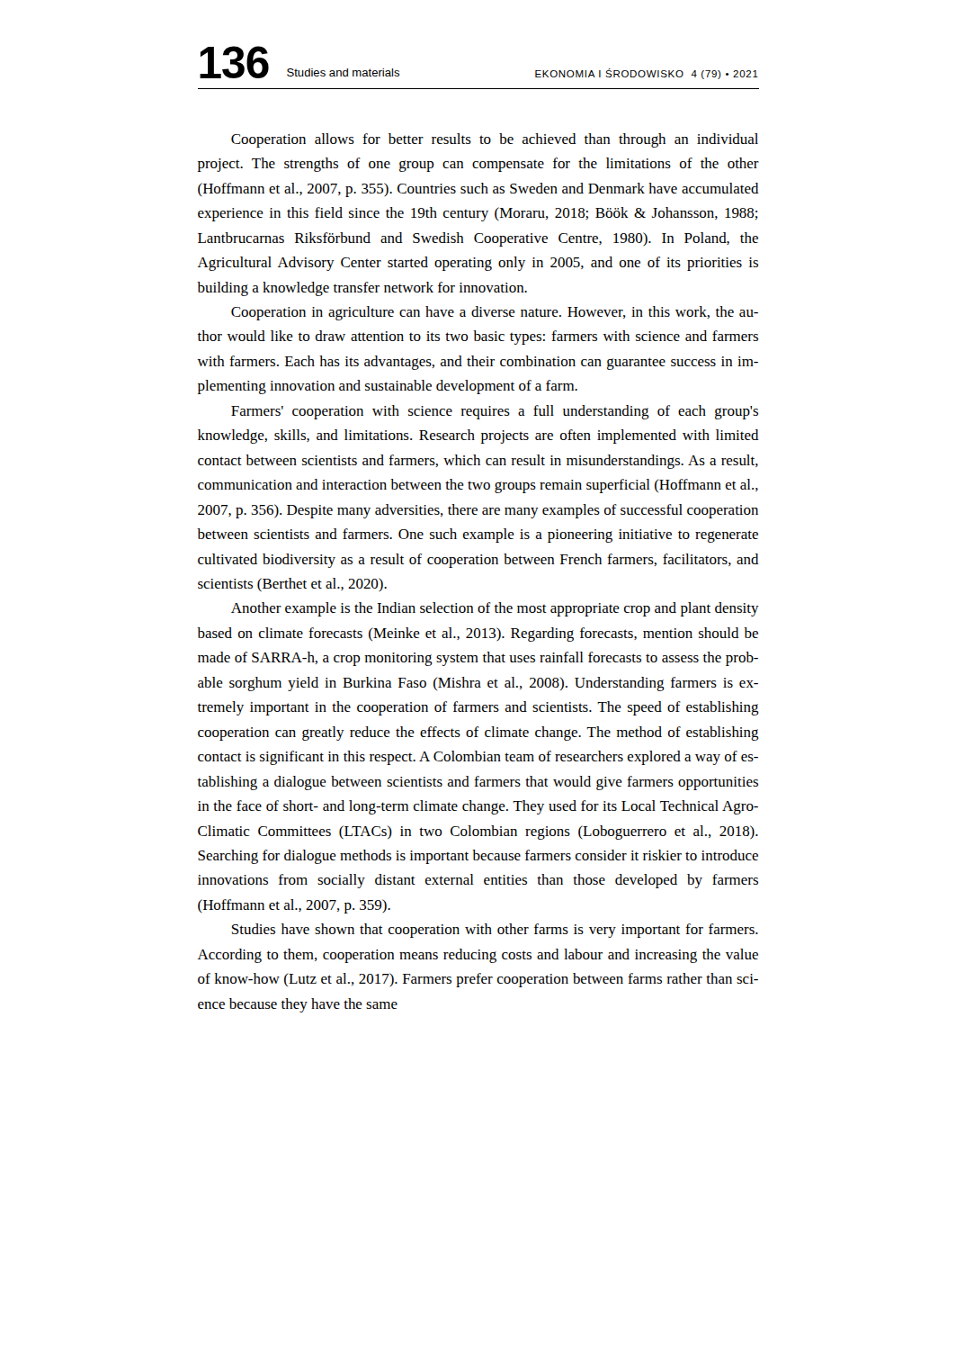136
Studies and materials
Ekonomia i Środowisko 4 (79) • 2021
Cooperation allows for better results to be achieved than through an individual project. The strengths of one group can compensate for the limitations of the other (Hoffmann et al., 2007, p. 355). Countries such as Sweden and Denmark have accumulated experience in this field since the 19th century (Moraru, 2018; Böök & Johansson, 1988; Lantbrucarnas Riksförbund and Swedish Cooperative Centre, 1980). In Poland, the Agricultural Advisory Center started operating only in 2005, and one of its priorities is building a knowledge transfer network for innovation.
Cooperation in agriculture can have a diverse nature. However, in this work, the author would like to draw attention to its two basic types: farmers with science and farmers with farmers. Each has its advantages, and their combination can guarantee success in implementing innovation and sustainable development of a farm.
Farmers' cooperation with science requires a full understanding of each group's knowledge, skills, and limitations. Research projects are often implemented with limited contact between scientists and farmers, which can result in misunderstandings. As a result, communication and interaction between the two groups remain superficial (Hoffmann et al., 2007, p. 356). Despite many adversities, there are many examples of successful cooperation between scientists and farmers. One such example is a pioneering initiative to regenerate cultivated biodiversity as a result of cooperation between French farmers, facilitators, and scientists (Berthet et al., 2020).
Another example is the Indian selection of the most appropriate crop and plant density based on climate forecasts (Meinke et al., 2013). Regarding forecasts, mention should be made of SARRA-h, a crop monitoring system that uses rainfall forecasts to assess the probable sorghum yield in Burkina Faso (Mishra et al., 2008). Understanding farmers is extremely important in the cooperation of farmers and scientists. The speed of establishing cooperation can greatly reduce the effects of climate change. The method of establishing contact is significant in this respect. A Colombian team of researchers explored a way of establishing a dialogue between scientists and farmers that would give farmers opportunities in the face of short- and long-term climate change. They used for its Local Technical Agro-Climatic Committees (LTACs) in two Colombian regions (Loboguerrero et al., 2018). Searching for dialogue methods is important because farmers consider it riskier to introduce innovations from socially distant external entities than those developed by farmers (Hoffmann et al., 2007, p. 359).
Studies have shown that cooperation with other farms is very important for farmers. According to them, cooperation means reducing costs and labour and increasing the value of know-how (Lutz et al., 2017). Farmers prefer cooperation between farms rather than science because they have the same